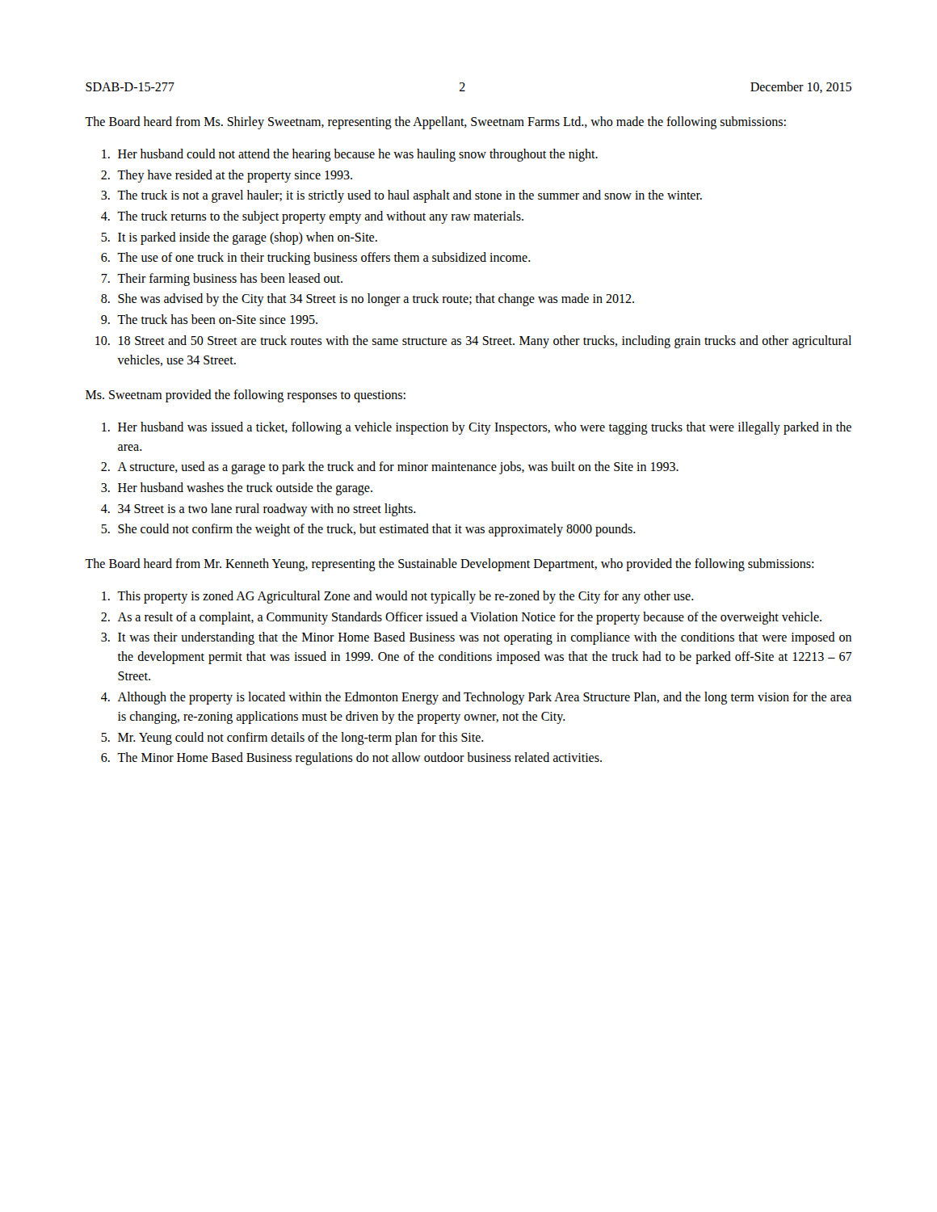SDAB-D-15-277
2
December 10, 2015
The Board heard from Ms. Shirley Sweetnam, representing the Appellant, Sweetnam Farms Ltd., who made the following submissions:
Her husband could not attend the hearing because he was hauling snow throughout the night.
They have resided at the property since 1993.
The truck is not a gravel hauler; it is strictly used to haul asphalt and stone in the summer and snow in the winter.
The truck returns to the subject property empty and without any raw materials.
It is parked inside the garage (shop) when on-Site.
The use of one truck in their trucking business offers them a subsidized income.
Their farming business has been leased out.
She was advised by the City that 34 Street is no longer a truck route; that change was made in 2012.
The truck has been on-Site since 1995.
18 Street and 50 Street are truck routes with the same structure as 34 Street. Many other trucks, including grain trucks and other agricultural vehicles, use 34 Street.
Ms. Sweetnam provided the following responses to questions:
Her husband was issued a ticket, following a vehicle inspection by City Inspectors, who were tagging trucks that were illegally parked in the area.
A structure, used as a garage to park the truck and for minor maintenance jobs, was built on the Site in 1993.
Her husband washes the truck outside the garage.
34 Street is a two lane rural roadway with no street lights.
She could not confirm the weight of the truck, but estimated that it was approximately 8000 pounds.
The Board heard from Mr. Kenneth Yeung, representing the Sustainable Development Department, who provided the following submissions:
This property is zoned AG Agricultural Zone and would not typically be re-zoned by the City for any other use.
As a result of a complaint, a Community Standards Officer issued a Violation Notice for the property because of the overweight vehicle.
It was their understanding that the Minor Home Based Business was not operating in compliance with the conditions that were imposed on the development permit that was issued in 1999. One of the conditions imposed was that the truck had to be parked off-Site at 12213 – 67 Street.
Although the property is located within the Edmonton Energy and Technology Park Area Structure Plan, and the long term vision for the area is changing, re-zoning applications must be driven by the property owner, not the City.
Mr. Yeung could not confirm details of the long-term plan for this Site.
The Minor Home Based Business regulations do not allow outdoor business related activities.